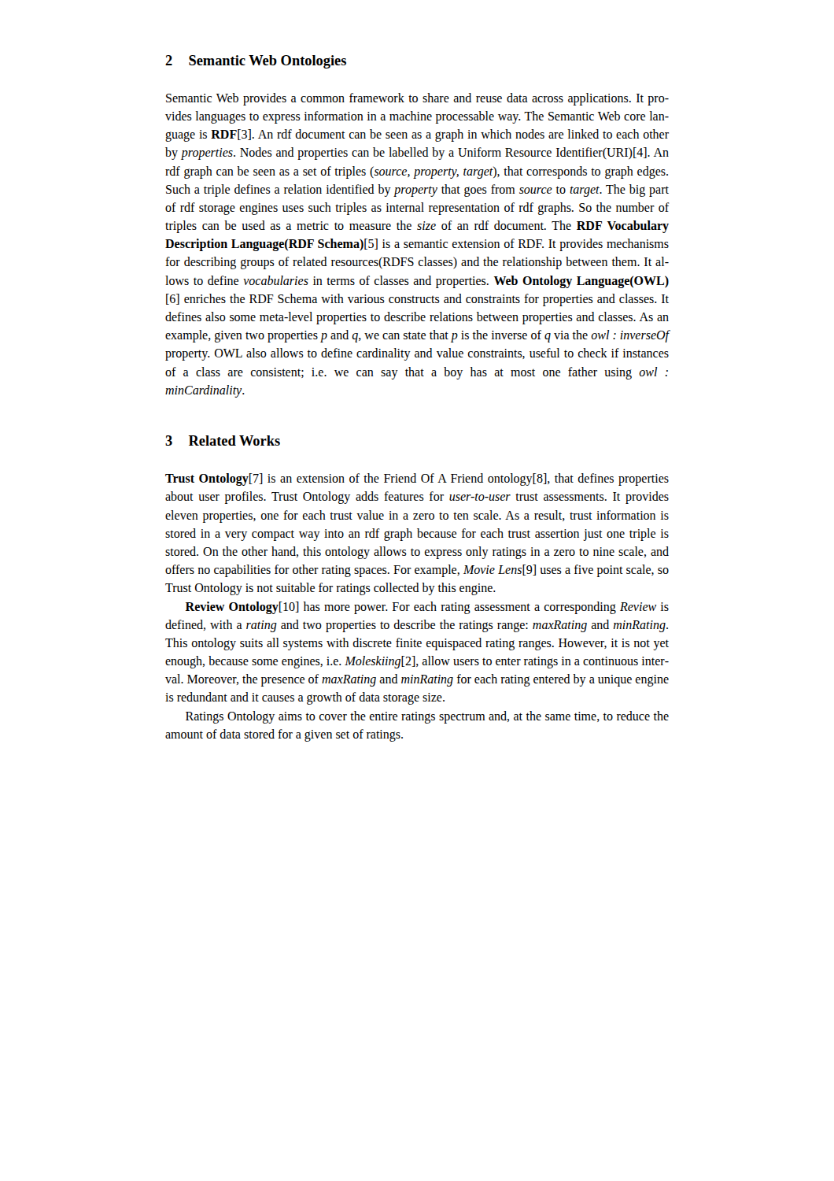2 Semantic Web Ontologies
Semantic Web provides a common framework to share and reuse data across applications. It provides languages to express information in a machine processable way. The Semantic Web core language is RDF[3]. An rdf document can be seen as a graph in which nodes are linked to each other by properties. Nodes and properties can be labelled by a Uniform Resource Identifier(URI)[4]. An rdf graph can be seen as a set of triples (source, property, target), that corresponds to graph edges. Such a triple defines a relation identified by property that goes from source to target. The big part of rdf storage engines uses such triples as internal representation of rdf graphs. So the number of triples can be used as a metric to measure the size of an rdf document. The RDF Vocabulary Description Language(RDF Schema)[5] is a semantic extension of RDF. It provides mechanisms for describing groups of related resources(RDFS classes) and the relationship between them. It allows to define vocabularies in terms of classes and properties. Web Ontology Language(OWL)[6] enriches the RDF Schema with various constructs and constraints for properties and classes. It defines also some meta-level properties to describe relations between properties and classes. As an example, given two properties p and q, we can state that p is the inverse of q via the owl : inverseOf property. OWL also allows to define cardinality and value constraints, useful to check if instances of a class are consistent; i.e. we can say that a boy has at most one father using owl : minCardinality.
3 Related Works
Trust Ontology[7] is an extension of the Friend Of A Friend ontology[8], that defines properties about user profiles. Trust Ontology adds features for user-to-user trust assessments. It provides eleven properties, one for each trust value in a zero to ten scale. As a result, trust information is stored in a very compact way into an rdf graph because for each trust assertion just one triple is stored. On the other hand, this ontology allows to express only ratings in a zero to nine scale, and offers no capabilities for other rating spaces. For example, Movie Lens[9] uses a five point scale, so Trust Ontology is not suitable for ratings collected by this engine.
Review Ontology[10] has more power. For each rating assessment a corresponding Review is defined, with a rating and two properties to describe the ratings range: maxRating and minRating. This ontology suits all systems with discrete finite equispaced rating ranges. However, it is not yet enough, because some engines, i.e. Moleskiing[2], allow users to enter ratings in a continuous interval. Moreover, the presence of maxRating and minRating for each rating entered by a unique engine is redundant and it causes a growth of data storage size.
Ratings Ontology aims to cover the entire ratings spectrum and, at the same time, to reduce the amount of data stored for a given set of ratings.